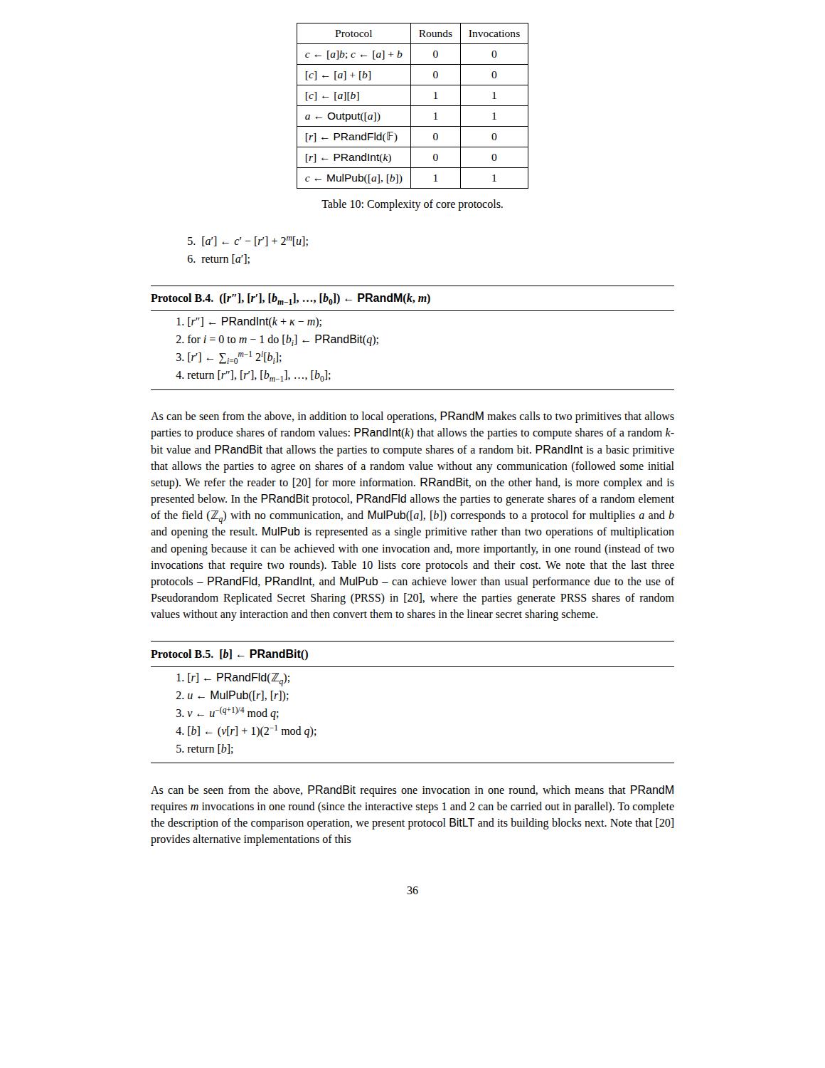| Protocol | Rounds | Invocations |
| --- | --- | --- |
| c ← [ a ] b ; c ← [ a ] + b | 0 | 0 |
| [ c ] ← [ a ] + [ b ] | 0 | 0 |
| [ c ] ← [ a ][ b ] | 1 | 1 |
| a ← Output ([ a ]) | 1 | 1 |
| [ r ] ← PRandFld (𝔽) | 0 | 0 |
| [ r ] ← PRandInt ( k ) | 0 | 0 |
| c ← MulPub ([ a ], [ b ]) | 1 | 1 |
Table 10: Complexity of core protocols.
5. [a′] ← c′ − [r′] + 2m[u];
6. return [a′];
Protocol B.4. ([r″], [r′], [bm−1], …, [b0]) ← PRandM(k, m)
[r″] ← PRandInt(k + κ − m);
for i = 0 to m − 1 do [bi] ← PRandBit(q);
[r′] ← ∑i=0m−1 2i[bi];
return [r″], [r′], [bm−1], …, [b0];
As can be seen from the above, in addition to local operations, PRandM makes calls to two primitives that allows parties to produce shares of random values: PRandInt(k) that allows the parties to compute shares of a random k-bit value and PRandBit that allows the parties to compute shares of a random bit. PRandInt is a basic primitive that allows the parties to agree on shares of a random value without any communication (followed some initial setup). We refer the reader to [20] for more information. RRandBit, on the other hand, is more complex and is presented below. In the PRandBit protocol, PRandFld allows the parties to generate shares of a random element of the field (ℤq) with no communication, and MulPub([a], [b]) corresponds to a protocol for multiplies a and b and opening the result. MulPub is represented as a single primitive rather than two operations of multiplication and opening because it can be achieved with one invocation and, more importantly, in one round (instead of two invocations that require two rounds). Table 10 lists core protocols and their cost. We note that the last three protocols – PRandFld, PRandInt, and MulPub – can achieve lower than usual performance due to the use of Pseudorandom Replicated Secret Sharing (PRSS) in [20], where the parties generate PRSS shares of random values without any interaction and then convert them to shares in the linear secret sharing scheme.
Protocol B.5. [b] ← PRandBit()
[r] ← PRandFld(ℤq);
u ← MulPub([r], [r]);
v ← u−(q+1)/4 mod q;
[b] ← (v[r] + 1)(2−1 mod q);
return [b];
As can be seen from the above, PRandBit requires one invocation in one round, which means that PRandM requires m invocations in one round (since the interactive steps 1 and 2 can be carried out in parallel). To complete the description of the comparison operation, we present protocol BitLT and its building blocks next. Note that [20] provides alternative implementations of this
36